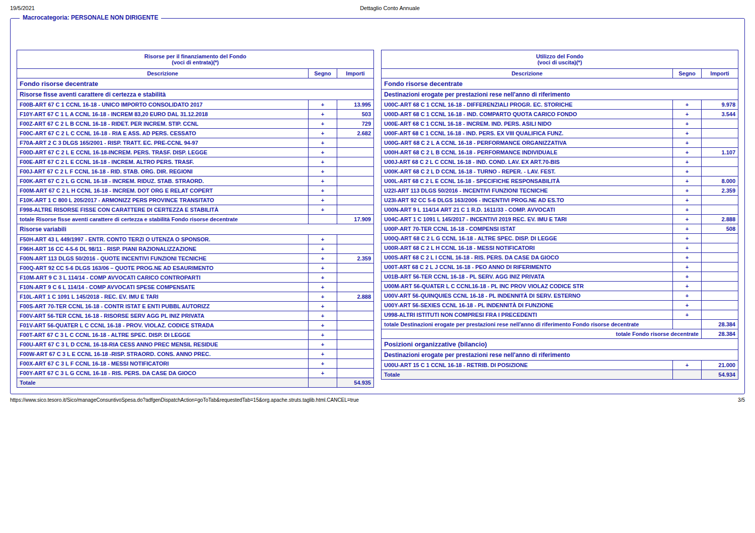19/5/2021
Dettaglio Conto Annuale
Macrocategoria: PERSONALE NON DIRIGENTE
| Risorse per il finanziamento del Fondo (voci di entrata)(*) |
| Descrizione | Segno | Importi |
| Fondo risorse decentrate |
| Risorse fisse aventi carattere di certezza e stabilità |
| F00B-ART 67 C 1 CCNL 16-18 - UNICO IMPORTO CONSOLIDATO 2017 | + | 13.995 |
| F10Y-ART 67 C 1 L A CCNL 16-18 - INCREM 83,20 EURO DAL 31.12.2018 | + | 503 |
| F00Z-ART 67 C 2 L B CCNL 16-18 - RIDET. PER INCREM. STIP. CCNL | + | 729 |
| F00C-ART 67 C 2 L C CCNL 16-18 - RIA E ASS. AD PERS. CESSATO | + | 2.682 |
| F70A-ART 2 C 3 DLGS 165/2001 - RISP. TRATT. EC. PRE-CCNL 94-97 | + | |
| F00D-ART 67 C 2 L E CCNL 16-18-INCREM. PERS. TRASF. DISP. LEGGE | + | |
| F00E-ART 67 C 2 L E CCNL 16-18 - INCREM. ALTRO PERS. TRASF. | + | |
| F00J-ART 67 C 2 L F CCNL 16-18 - RID. STAB. ORG. DIR. REGIONI | + | |
| F00K-ART 67 C 2 L G CCNL 16-18 - INCREM. RIDUZ. STAB. STRAORD. | + | |
| F00M-ART 67 C 2 L H CCNL 16-18 - INCREM. DOT ORG E RELAT COPERT | + | |
| F10K-ART 1 C 800 L 205/2017 - ARMONIZZ PERS PROVINCE TRANSITATO | + | |
| F998-ALTRE RISORSE FISSE CON CARATTERE DI CERTEZZA E STABILITÀ | + | |
| totale Risorse fisse aventi carattere di certezza e stabilità Fondo risorse decentrate | | 17.909 |
| Risorse variabili |
| F50H-ART 43 L 449/1997 - ENTR. CONTO TERZI O UTENZA O SPONSOR. | + | |
| F96H-ART 16 CC 4-5-6 DL 98/11 - RISP. PIANI RAZIONALIZZAZIONE | + | |
| F00N-ART 113 DLGS 50/2016 - QUOTE INCENTIVI FUNZIONI TECNICHE | + | 2.359 |
| F00Q-ART 92 CC 5-6 DLGS 163/06 – QUOTE PROG.NE AD ESAURIMENTO | + | |
| F10M-ART 9 C 3 L 114/14 - COMP AVVOCATI CARICO CONTROPARTI | + | |
| F10N-ART 9 C 6 L 114/14 - COMP AVVOCATI SPESE COMPENSATE | + | |
| F10L-ART 1 C 1091 L 145/2018 - REC. EV. IMU E TARI | + | 2.888 |
| F00S-ART 70-TER CCNL 16-18 - CONTR ISTAT E ENTI PUBBL AUTORIZZ | + | |
| F00V-ART 56-TER CCNL 16-18 - RISORSE SERV AGG PL INIZ PRIVATA | + | |
| F01V-ART 56-QUATER L C CCNL 16-18 - PROV. VIOLAZ. CODICE STRADA | + | |
| F00T-ART 67 C 3 L C CCNL 16-18 - ALTRE SPEC. DISP. DI LEGGE | + | |
| F00U-ART 67 C 3 L D CCNL 16-18-RIA CESS ANNO PREC MENSIL RESIDUE | + | |
| F00W-ART 67 C 3 L E CCNL 16-18 -RISP. STRAORD. CONS. ANNO PREC. | + | |
| F00X-ART 67 C 3 L F CCNL 16-18 - MESSI NOTIFICATORI | + | |
| F00Y-ART 67 C 3 L G CCNL 16-18 - RIS. PERS. DA CASE DA GIOCO | + | |
| Totale | | 54.935 |
| Utilizzo del Fondo (voci di uscita)(*) |
| Descrizione | Segno | Importi |
| Fondo risorse decentrate |
| Destinazioni erogate per prestazioni rese nell'anno di riferimento |
| U00C-ART 68 C 1 CCNL 16-18 - DIFFERENZIALI PROGR. EC. STORICHE | + | 9.978 |
| U00D-ART 68 C 1 CCNL 16-18 - IND. COMPARTO QUOTA CARICO FONDO | + | 3.544 |
| U00E-ART 68 C 1 CCNL 16-18 - INCREM. IND. PERS. ASILI NIDO | + | |
| U00F-ART 68 C 1 CCNL 16-18 - IND. PERS. EX VIII QUALIFICA FUNZ. | + | |
| U00G-ART 68 C 2 L A CCNL 16-18 - PERFORMANCE ORGANIZZATIVA | + | |
| U00H-ART 68 C 2 L B CCNL 16-18 - PERFORMANCE INDIVIDUALE | + | 1.107 |
| U00J-ART 68 C 2 L C CCNL 16-18 - IND. COND. LAV. EX ART.70-BIS | + | |
| U00K-ART 68 C 2 L D CCNL 16-18 - TURNO - REPER. - LAV. FEST. | + | |
| U00L-ART 68 C 2 L E CCNL 16-18 - SPECIFICHE RESPONSABILITÀ | + | 8.000 |
| U22I-ART 113 DLGS 50/2016 - INCENTIVI FUNZIONI TECNICHE | + | 2.359 |
| U23I-ART 92 CC 5-6 DLGS 163/2006 - INCENTIVI PROG.NE AD ES.TO | + | |
| U00N-ART 9 L 114/14 ART 21 C 1 R.D. 1611/33 - COMP. AVVOCATI | + | |
| U04C-ART 1 C 1091 L 145/2017 - INCENTIVI 2019 REC. EV. IMU E TARI | + | 2.888 |
| U00P-ART 70-TER CCNL 16-18 - COMPENSI ISTAT | + | 508 |
| U00Q-ART 68 C 2 L G CCNL 16-18 - ALTRE SPEC. DISP. DI LEGGE | + | |
| U00R-ART 68 C 2 L H CCNL 16-18 - MESSI NOTIFICATORI | + | |
| U00S-ART 68 C 2 L I CCNL 16-18 - RIS. PERS. DA CASE DA GIOCO | + | |
| U00T-ART 68 C 2 L J CCNL 16-18 - PEO ANNO DI RIFERIMENTO | + | |
| U01B-ART 56-TER CCNL 16-18 - PL SERV. AGG INIZ PRIVATA | + | |
| U00M-ART 56-QUATER L C CCNL16-18 - PL INC PROV VIOLAZ CODICE STR | + | |
| U00V-ART 56-QUINQUIES CCNL 16-18 - PL INDENNITÀ DI SERV. ESTERNO | + | |
| U00Y-ART 56-SEXIES CCNL 16-18 - PL INDENNITÀ DI FUNZIONE | + | |
| U998-ALTRI ISTITUTI NON COMPRESI FRA I PRECEDENTI | + | |
| totale Destinazioni erogate per prestazioni rese nell'anno di riferimento Fondo risorse decentrate | | 28.384 |
| totale Fondo risorse decentrate | 28.384 |
| Posizioni organizzative (bilancio) |
| Destinazioni erogate per prestazioni rese nell'anno di riferimento |
| U00U-ART 15 C 1 CCNL 16-18 - RETRIB. DI POSIZIONE | + | 21.000 |
| Totale | | 54.934 |
https://www.sico.tesoro.it/Sico/manageConsuntivoSpesa.do?adfgenDispatchAction=goToTab&requestedTab=15&org.apache.struts.taglib.html.CANCEL=true
3/5